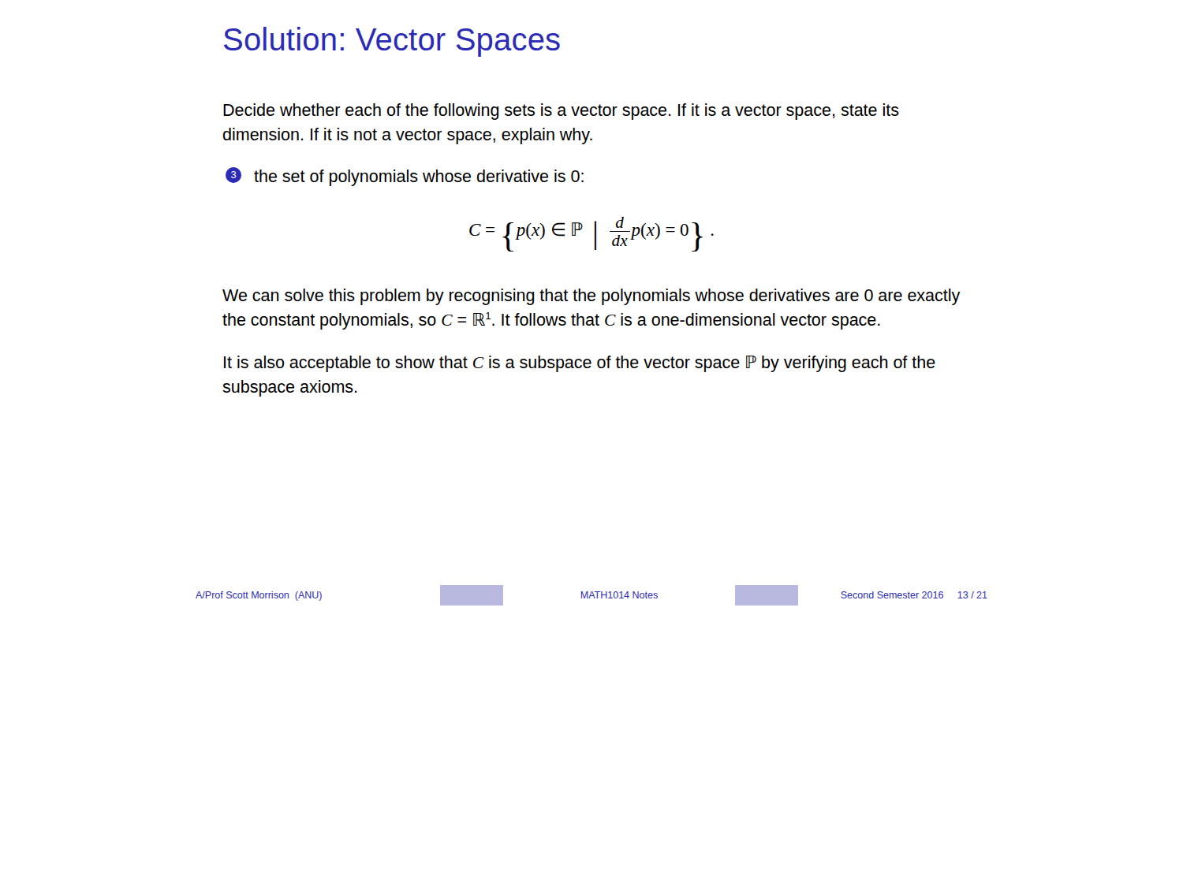Solution: Vector Spaces
Decide whether each of the following sets is a vector space. If it is a vector space, state its dimension. If it is not a vector space, explain why.
the set of polynomials whose derivative is 0:
C = {p(x) ∈ ℙ | ddx p(x) = 0} .
We can solve this problem by recognising that the polynomials whose derivatives are 0 are exactly the constant polynomials, so C = ℝ1. It follows that C is a one-dimensional vector space.
It is also acceptable to show that C is a subspace of the vector space ℙ by verifying each of the subspace axioms.
A/Prof Scott Morrison (ANU)
MATH1014 Notes
Second Semester 2016 13 / 21